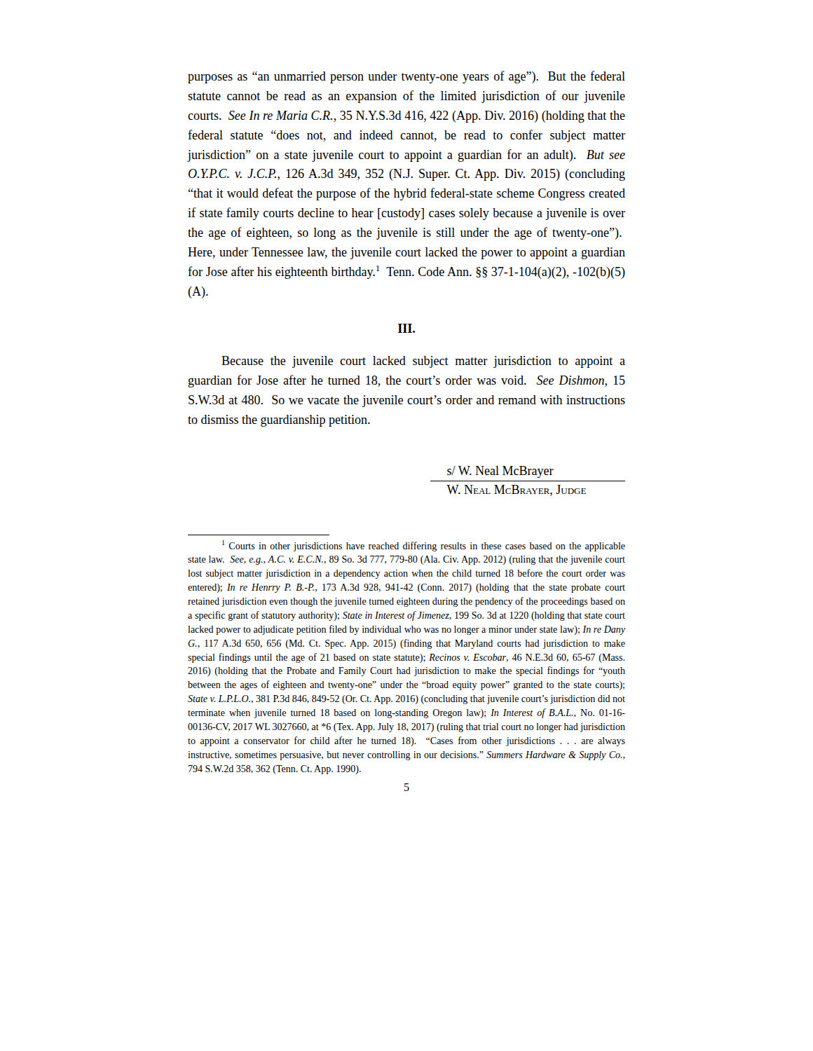purposes as “an unmarried person under twenty-one years of age”). But the federal statute cannot be read as an expansion of the limited jurisdiction of our juvenile courts. See In re Maria C.R., 35 N.Y.S.3d 416, 422 (App. Div. 2016) (holding that the federal statute “does not, and indeed cannot, be read to confer subject matter jurisdiction” on a state juvenile court to appoint a guardian for an adult). But see O.Y.P.C. v. J.C.P., 126 A.3d 349, 352 (N.J. Super. Ct. App. Div. 2015) (concluding “that it would defeat the purpose of the hybrid federal-state scheme Congress created if state family courts decline to hear [custody] cases solely because a juvenile is over the age of eighteen, so long as the juvenile is still under the age of twenty-one”). Here, under Tennessee law, the juvenile court lacked the power to appoint a guardian for Jose after his eighteenth birthday.1 Tenn. Code Ann. §§ 37-1-104(a)(2), -102(b)(5)(A).
III.
Because the juvenile court lacked subject matter jurisdiction to appoint a guardian for Jose after he turned 18, the court’s order was void. See Dishmon, 15 S.W.3d at 480. So we vacate the juvenile court’s order and remand with instructions to dismiss the guardianship petition.
s/ W. Neal McBrayer
W. Neal McBrayer, Judge
1 Courts in other jurisdictions have reached differing results in these cases based on the applicable state law. See, e.g., A.C. v. E.C.N., 89 So. 3d 777, 779-80 (Ala. Civ. App. 2012) (ruling that the juvenile court lost subject matter jurisdiction in a dependency action when the child turned 18 before the court order was entered); In re Henrry P. B.-P., 173 A.3d 928, 941-42 (Conn. 2017) (holding that the state probate court retained jurisdiction even though the juvenile turned eighteen during the pendency of the proceedings based on a specific grant of statutory authority); State in Interest of Jimenez, 199 So. 3d at 1220 (holding that state court lacked power to adjudicate petition filed by individual who was no longer a minor under state law); In re Dany G., 117 A.3d 650, 656 (Md. Ct. Spec. App. 2015) (finding that Maryland courts had jurisdiction to make special findings until the age of 21 based on state statute); Recinos v. Escobar, 46 N.E.3d 60, 65-67 (Mass. 2016) (holding that the Probate and Family Court had jurisdiction to make the special findings for “youth between the ages of eighteen and twenty-one” under the “broad equity power” granted to the state courts); State v. L.P.L.O., 381 P.3d 846, 849-52 (Or. Ct. App. 2016) (concluding that juvenile court’s jurisdiction did not terminate when juvenile turned 18 based on long-standing Oregon law); In Interest of B.A.L., No. 01-16-00136-CV, 2017 WL 3027660, at *6 (Tex. App. July 18, 2017) (ruling that trial court no longer had jurisdiction to appoint a conservator for child after he turned 18). “Cases from other jurisdictions . . . are always instructive, sometimes persuasive, but never controlling in our decisions.” Summers Hardware & Supply Co., 794 S.W.2d 358, 362 (Tenn. Ct. App. 1990).
5